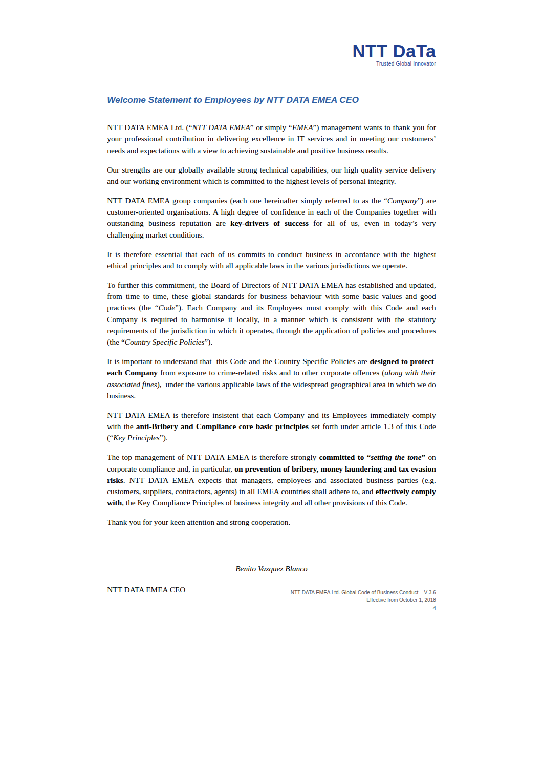NTT Da Ta
Trusted Global Innovator
Welcome Statement to Employees by NTT DATA EMEA CEO
NTT DATA EMEA Ltd. (“NTT DATA EMEA” or simply “EMEA”) management wants to thank you for your professional contribution in delivering excellence in IT services and in meeting our customers’ needs and expectations with a view to achieving sustainable and positive business results.
Our strengths are our globally available strong technical capabilities, our high quality service delivery and our working environment which is committed to the highest levels of personal integrity.
NTT DATA EMEA group companies (each one hereinafter simply referred to as the “Company”) are customer-oriented organisations. A high degree of confidence in each of the Companies together with outstanding business reputation are key-drivers of success for all of us, even in today’s very challenging market conditions.
It is therefore essential that each of us commits to conduct business in accordance with the highest ethical principles and to comply with all applicable laws in the various jurisdictions we operate.
To further this commitment, the Board of Directors of NTT DATA EMEA has established and updated, from time to time, these global standards for business behaviour with some basic values and good practices (the “Code”). Each Company and its Employees must comply with this Code and each Company is required to harmonise it locally, in a manner which is consistent with the statutory requirements of the jurisdiction in which it operates, through the application of policies and procedures (the “Country Specific Policies”).
It is important to understand that this Code and the Country Specific Policies are designed to protect each Company from exposure to crime-related risks and to other corporate offences (along with their associated fines), under the various applicable laws of the widespread geographical area in which we do business.
NTT DATA EMEA is therefore insistent that each Company and its Employees immediately comply with the anti-Bribery and Compliance core basic principles set forth under article 1.3 of this Code (“Key Principles”).
The top management of NTT DATA EMEA is therefore strongly committed to “setting the tone” on corporate compliance and, in particular, on prevention of bribery, money laundering and tax evasion risks. NTT DATA EMEA expects that managers, employees and associated business parties (e.g. customers, suppliers, contractors, agents) in all EMEA countries shall adhere to, and effectively comply with, the Key Compliance Principles of business integrity and all other provisions of this Code.
Thank you for your keen attention and strong cooperation.
Benito Vazquez Blanco
NTT DATA EMEA CEO
NTT DATA EMEA Ltd. Global Code of Business Conduct – V 3.6
Effective from October 1, 2018
4